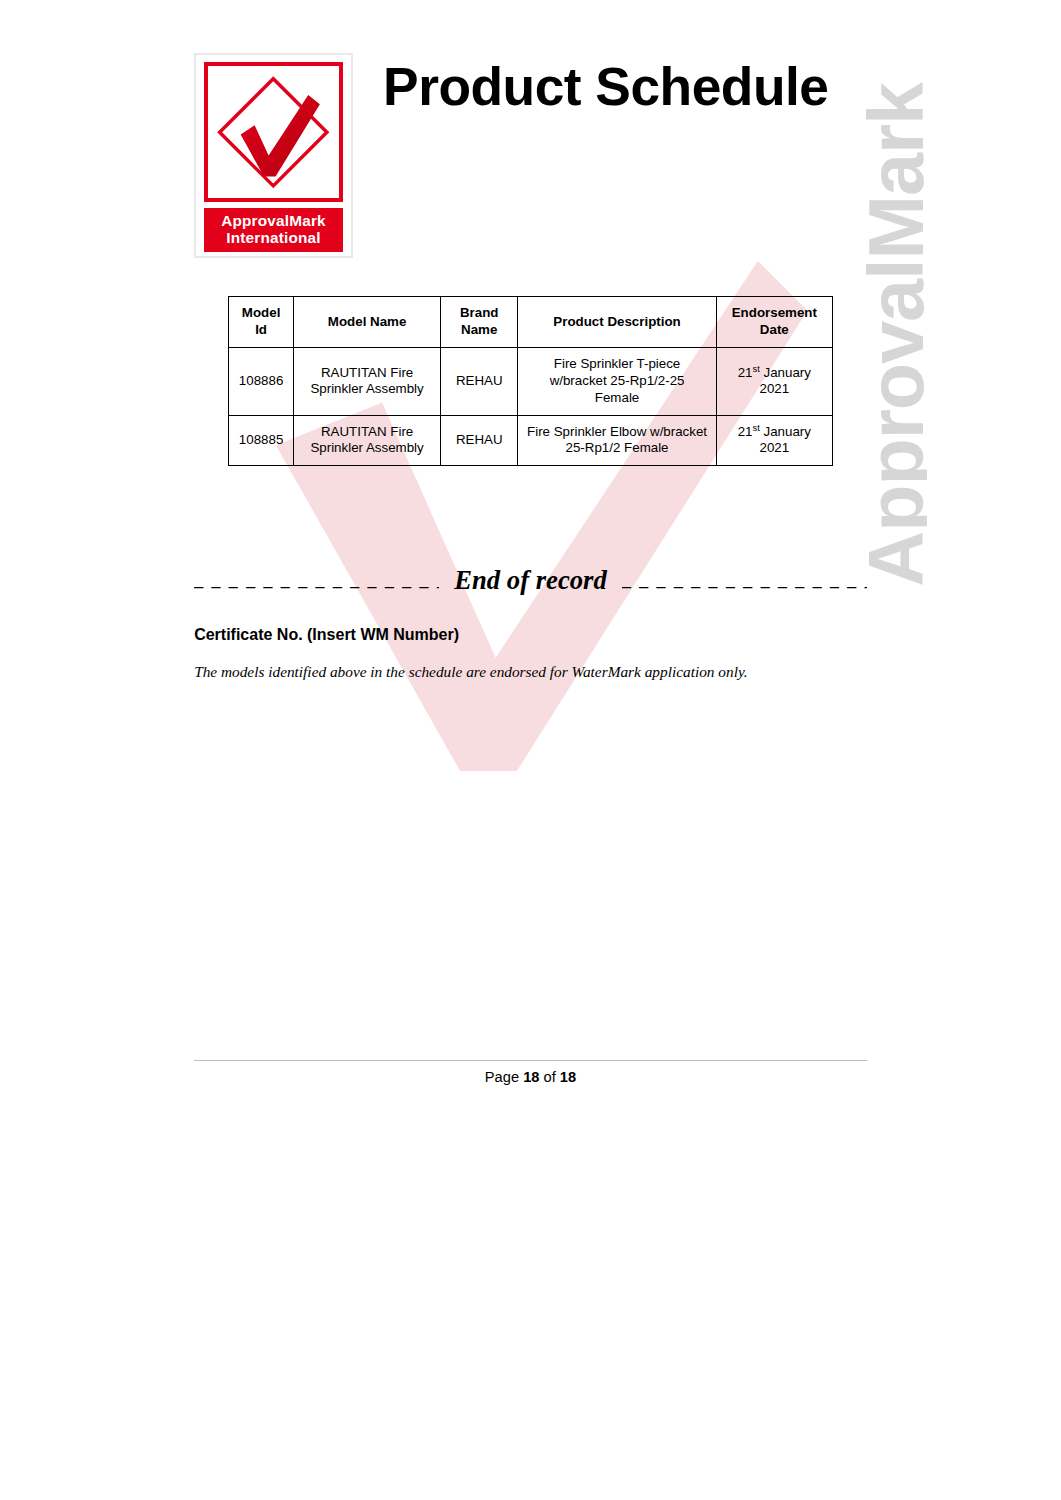ApprovalMark
ApprovalMark
International
Product Schedule
| Model Id | Model Name | Brand Name | Product Description | Endorsement Date |
| --- | --- | --- | --- | --- |
| 108886 | RAUTITAN Fire Sprinkler Assembly | REHAU | Fire Sprinkler T-piece w/bracket 25-Rp1/2-25 Female | 21 st January 2021 |
| 108885 | RAUTITAN Fire Sprinkler Assembly | REHAU | Fire Sprinkler Elbow w/bracket 25-Rp1/2 Female | 21 st January 2021 |
_ _ _ _ _ _ _ _ _ _ _ _ _ _ _ _ _ _ _ End of record _ _ _ _ _ _ _ _ _ _ _ _ _ _ _ _ _ _ _
Certificate No. (Insert WM Number)
The models identified above in the schedule are endorsed for WaterMark application only.
Page 18 of 18